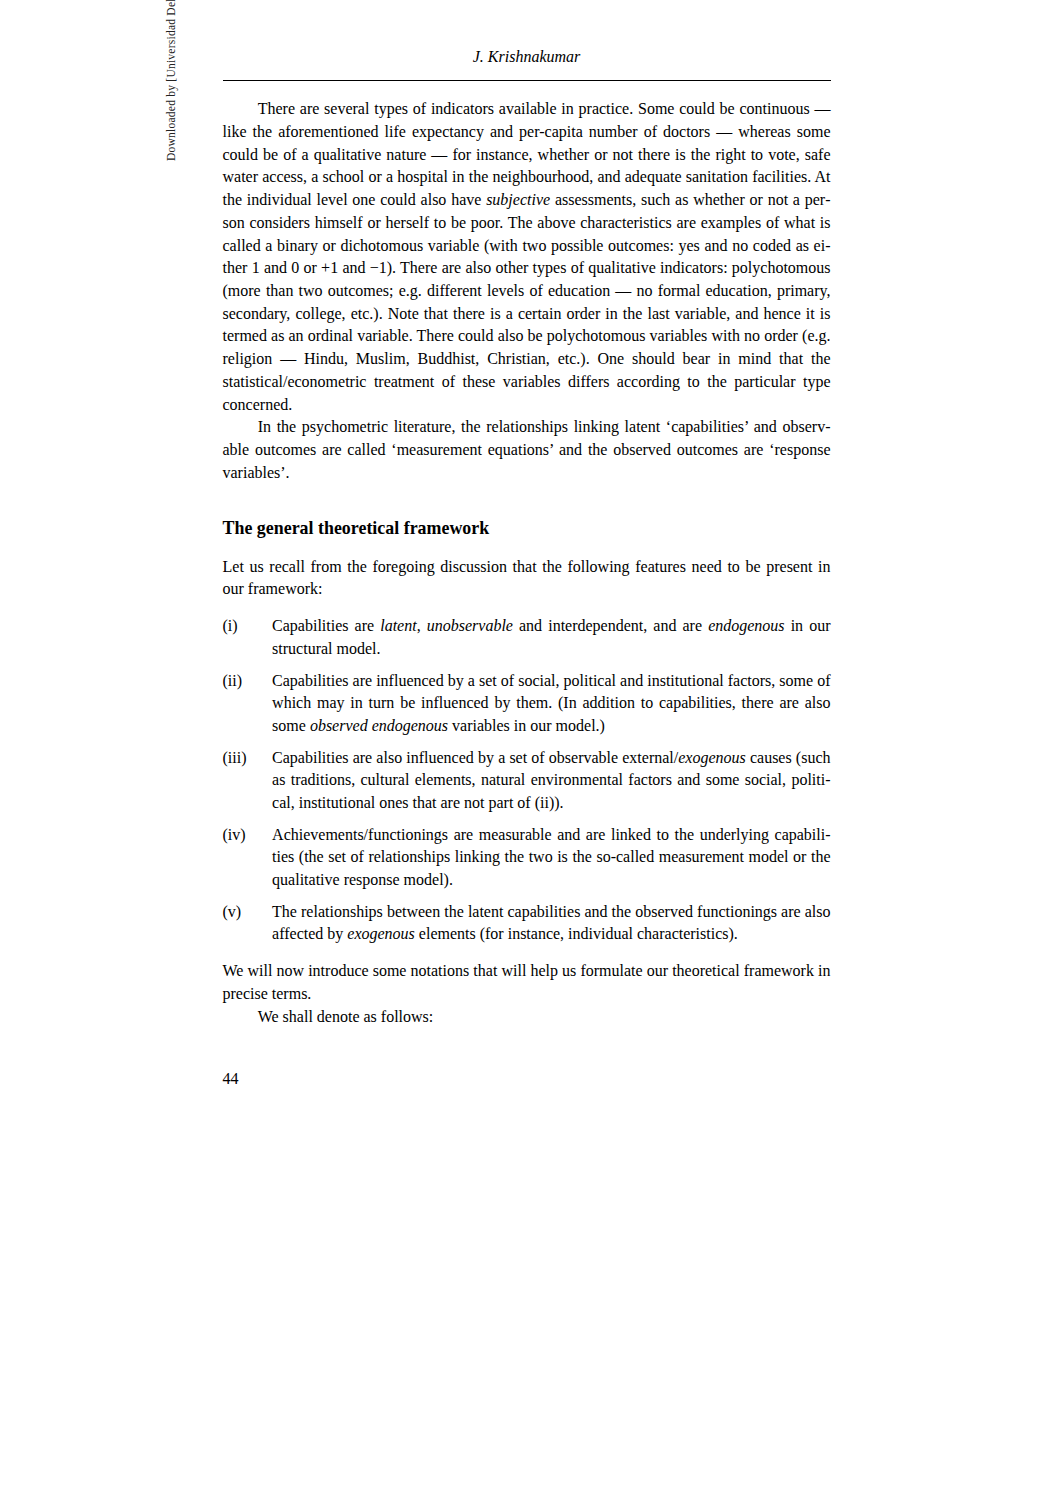Downloaded by [Universidad Del Pais Vasco] at 01:34 26 May 2014
J. Krishnakumar
There are several types of indicators available in practice. Some could be continuous — like the aforementioned life expectancy and per-capita number of doctors — whereas some could be of a qualitative nature — for instance, whether or not there is the right to vote, safe water access, a school or a hospital in the neighbourhood, and adequate sanitation facilities. At the individual level one could also have subjective assessments, such as whether or not a person considers himself or herself to be poor. The above characteristics are examples of what is called a binary or dichotomous variable (with two possible outcomes: yes and no coded as either 1 and 0 or +1 and −1). There are also other types of qualitative indicators: polychotomous (more than two outcomes; e.g. different levels of education — no formal education, primary, secondary, college, etc.). Note that there is a certain order in the last variable, and hence it is termed as an ordinal variable. There could also be polychotomous variables with no order (e.g. religion — Hindu, Muslim, Buddhist, Christian, etc.). One should bear in mind that the statistical/econometric treatment of these variables differs according to the particular type concerned.
In the psychometric literature, the relationships linking latent ‘capabilities’ and observable outcomes are called ‘measurement equations’ and the observed outcomes are ‘response variables’.
The general theoretical framework
Let us recall from the foregoing discussion that the following features need to be present in our framework:
(i) Capabilities are latent, unobservable and interdependent, and are endogenous in our structural model.
(ii) Capabilities are influenced by a set of social, political and institutional factors, some of which may in turn be influenced by them. (In addition to capabilities, there are also some observed endogenous variables in our model.)
(iii) Capabilities are also influenced by a set of observable external/exogenous causes (such as traditions, cultural elements, natural environmental factors and some social, political, institutional ones that are not part of (ii)).
(iv) Achievements/functionings are measurable and are linked to the underlying capabilities (the set of relationships linking the two is the so-called measurement model or the qualitative response model).
(v) The relationships between the latent capabilities and the observed functionings are also affected by exogenous elements (for instance, individual characteristics).
We will now introduce some notations that will help us formulate our theoretical framework in precise terms.
We shall denote as follows:
44